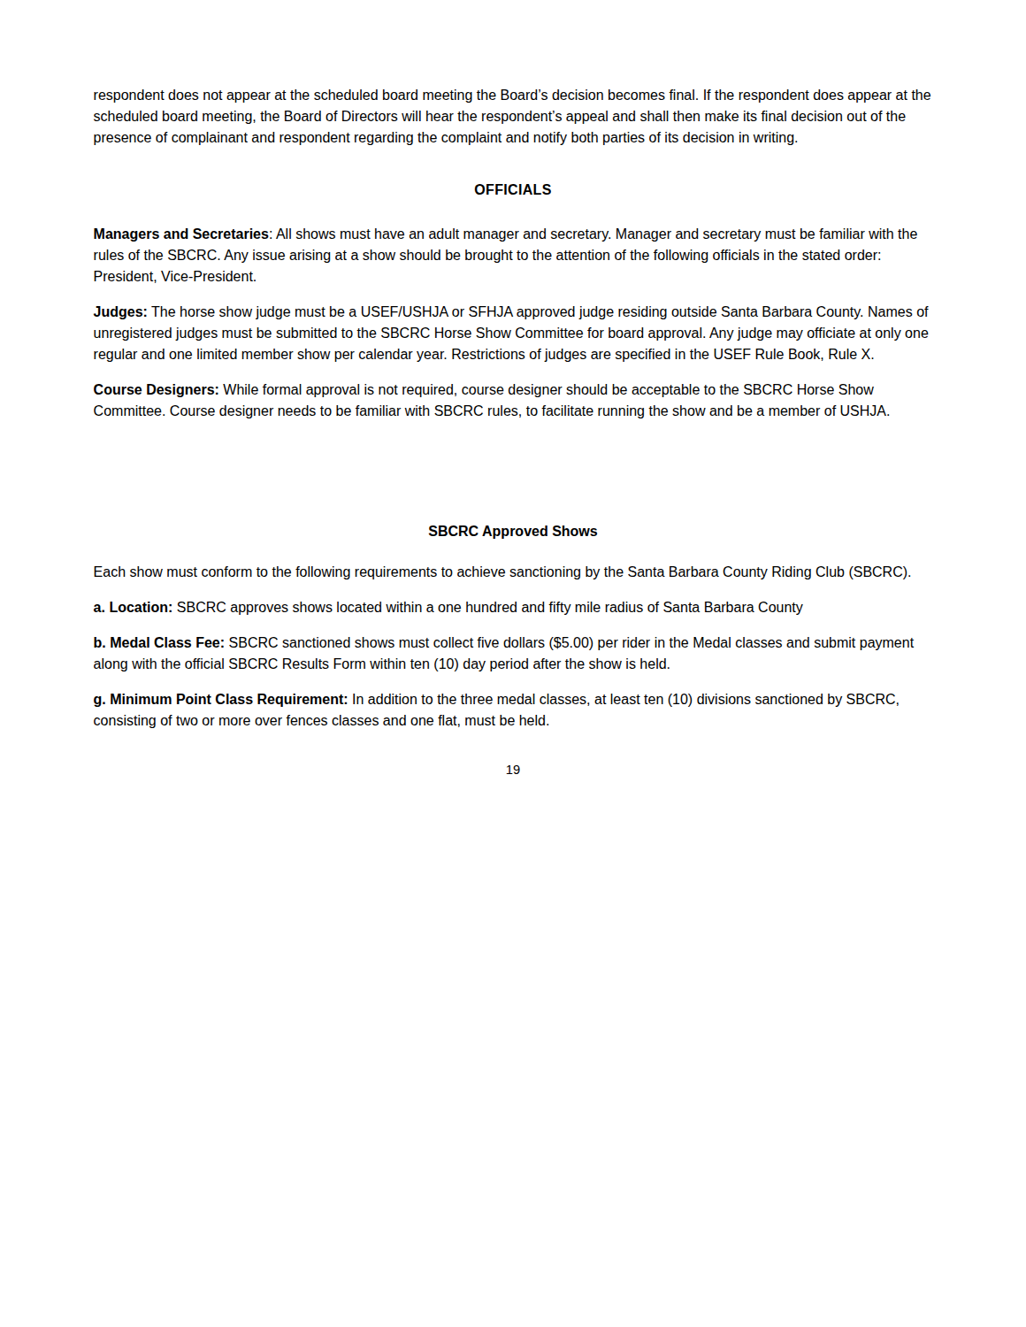respondent does not appear at the scheduled board meeting the Board’s decision becomes final. If the respondent does appear at the scheduled board meeting, the Board of Directors will hear the respondent’s appeal and shall then make its final decision out of the presence of complainant and respondent regarding the complaint and notify both parties of its decision in writing.
OFFICIALS
Managers and Secretaries: All shows must have an adult manager and secretary. Manager and secretary must be familiar with the rules of the SBCRC. Any issue arising at a show should be brought to the attention of the following officials in the stated order: President, Vice-President.
Judges: The horse show judge must be a USEF/USHJA or SFHJA approved judge residing outside Santa Barbara County. Names of unregistered judges must be submitted to the SBCRC Horse Show Committee for board approval. Any judge may officiate at only one regular and one limited member show per calendar year. Restrictions of judges are specified in the USEF Rule Book, Rule X.
Course Designers: While formal approval is not required, course designer should be acceptable to the SBCRC Horse Show Committee. Course designer needs to be familiar with SBCRC rules, to facilitate running the show and be a member of USHJA.
SBCRC Approved Shows
Each show must conform to the following requirements to achieve sanctioning by the Santa Barbara County Riding Club (SBCRC).
a. Location: SBCRC approves shows located within a one hundred and fifty mile radius of Santa Barbara County
b. Medal Class Fee: SBCRC sanctioned shows must collect five dollars ($5.00) per rider in the Medal classes and submit payment along with the official SBCRC Results Form within ten (10) day period after the show is held.
g. Minimum Point Class Requirement: In addition to the three medal classes, at least ten (10) divisions sanctioned by SBCRC, consisting of two or more over fences classes and one flat, must be held.
19